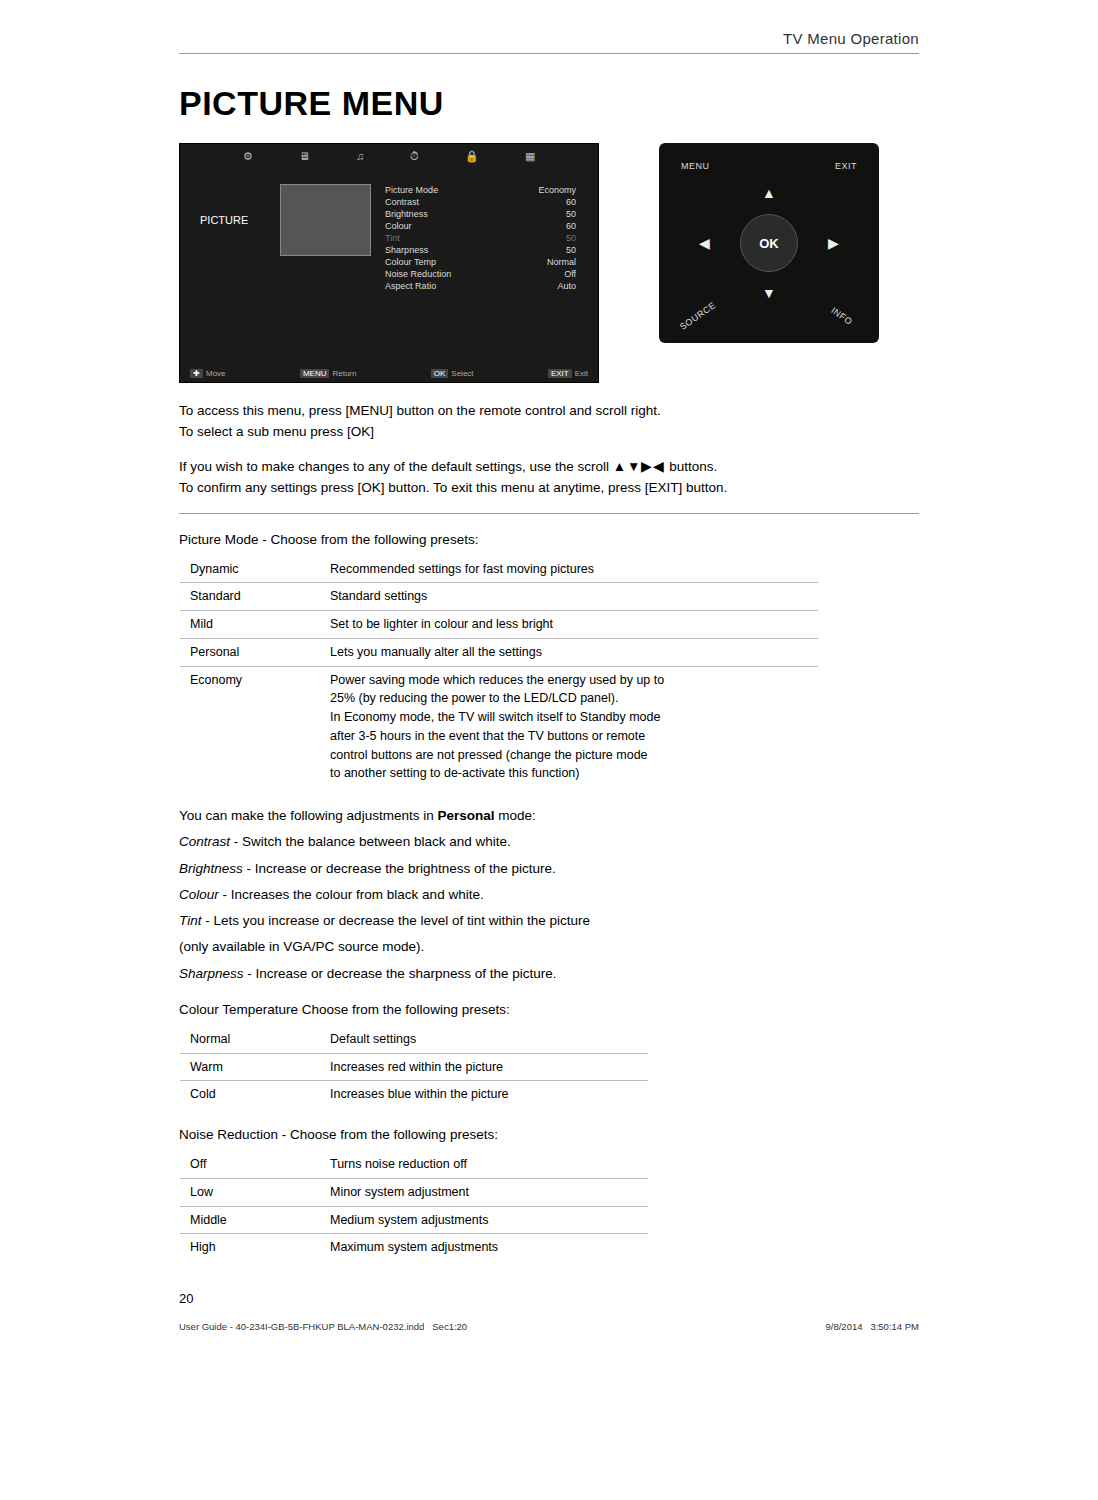TV Menu Operation
PICTURE MENU
⚙🖥♫⏱🔒▦
PICTURE
| Picture Mode | Economy |
| Contrast | 60 |
| Brightness | 50 |
| Colour | 60 |
| Tint | 50 |
| Sharpness | 50 |
| Colour Temp | Normal |
| Noise Reduction | Off |
| Aspect Ratio | Auto |
✚Move
MENUReturn
OKSelect
EXITExit
MENU
EXIT
SOURCE
INFO
▲
▼
◀
▶
OK
To access this menu, press [MENU] button on the remote control and scroll right.
To select a sub menu press [OK]
If you wish to make changes to any of the default settings, use the scroll ▲▼▶◀ buttons.
To confirm any settings press [OK] button. To exit this menu at anytime, press [EXIT] button.
Picture Mode - Choose from the following presets:
| Dynamic | Recommended settings for fast moving pictures |
| Standard | Standard settings |
| Mild | Set to be lighter in colour and less bright |
| Personal | Lets you manually alter all the settings |
| Economy | Power saving mode which reduces the energy used by up to 25% (by reducing the power to the LED/LCD panel). In Economy mode, the TV will switch itself to Standby mode after 3-5 hours in the event that the TV buttons or remote control buttons are not pressed (change the picture mode to another setting to de-activate this function) |
You can make the following adjustments in Personal mode:
Contrast - Switch the balance between black and white.
Brightness - Increase or decrease the brightness of the picture.
Colour - Increases the colour from black and white.
Tint - Lets you increase or decrease the level of tint within the picture
(only available in VGA/PC source mode).
Sharpness - Increase or decrease the sharpness of the picture.
Colour Temperature Choose from the following presets:
| Normal | Default settings |
| Warm | Increases red within the picture |
| Cold | Increases blue within the picture |
Noise Reduction - Choose from the following presets:
| Off | Turns noise reduction off |
| Low | Minor system adjustment |
| Middle | Medium system adjustments |
| High | Maximum system adjustments |
20
User Guide - 40-234I-GB-5B-FHKUP BLA-MAN-0232.indd Sec1:20
9/8/2014 3:50:14 PM